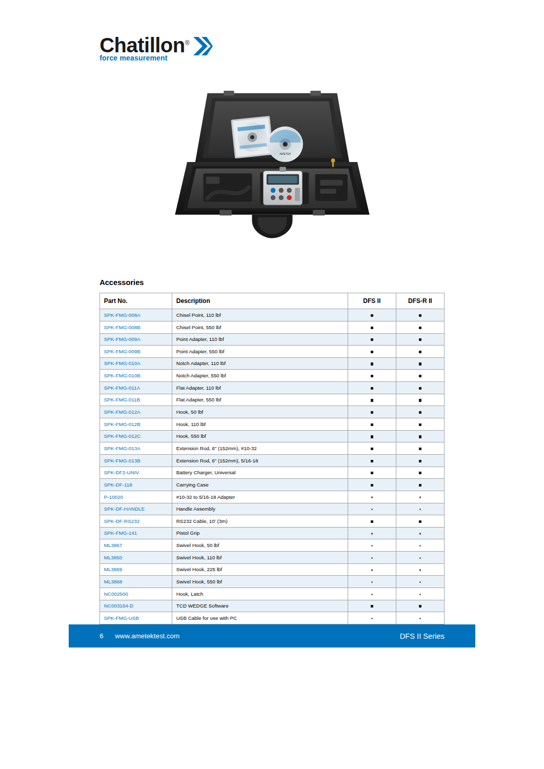Chatillon®
force measurement
AMETEK
Accessories
| Part No. | Description | DFS II | DFS-R II |
| --- | --- | --- | --- |
| SPK-FMG-008A | Chisel Point, 110 lbf | | |
| SPK-FMG-008B | Chisel Point, 550 lbf | | |
| SPK-FMG-009A | Point Adapter, 110 lbf | | |
| SPK-FMG-009B | Point Adapter, 550 lbf | | |
| SPK-FMG-010A | Notch Adapter, 110 lbf | | |
| SPK-FMG-010B | Notch Adapter, 550 lbf | | |
| SPK-FMG-011A | Flat Adapter, 110 lbf | | |
| SPK-FMG-011B | Flat Adapter, 550 lbf | | |
| SPK-FMG-012A | Hook, 50 lbf | | |
| SPK-FMG-012B | Hook, 110 lbf | | |
| SPK-FMG-012C | Hook, 550 lbf | | |
| SPK-FMG-013A | Extension Rod, 6" (152mm), #10-32 | | |
| SPK-FMG-013B | Extension Rod, 6" (152mm), 5/16-18 | | |
| SPK-DF2-UNIV | Battery Charger, Universal | | |
| SPK-DF-118 | Carrying Case | | |
| P-10020 | #10-32 to 5/16-18 Adapter | | |
| SPK-DF-HANDLE | Handle Assembly | | |
| SPK-DF-RS232 | RS232 Cable, 10' (3m) | | |
| SPK-FMG-141 | Pistol Grip | | |
| ML3867 | Swivel Hook, 50 lbf | | |
| ML3850 | Swivel Hook, 110 lbf | | |
| ML3869 | Swivel Hook, 225 lbf | | |
| ML3868 | Swivel Hook, 550 lbf | | |
| NC002500 | Hook, Latch | | |
| NC003164-D | TCD WEDGE Software | | |
| SPK-FMG-USB | USB Cable for use with PC | | |
6 www.ametektest.com
DFS II Series